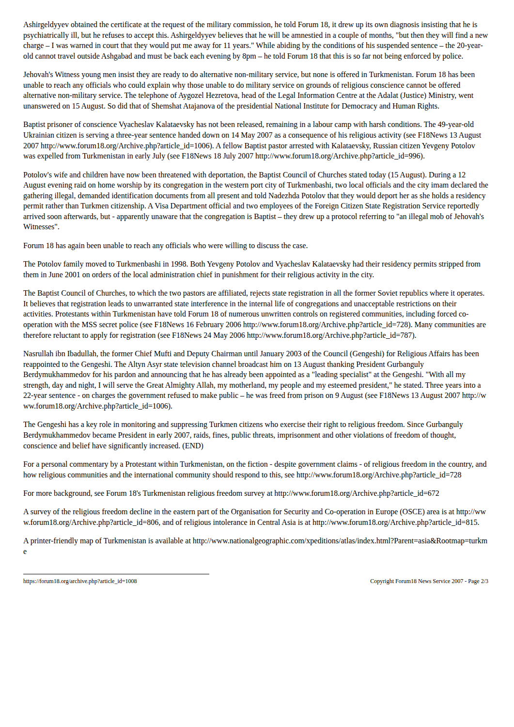Ashirgeldyyev obtained the certificate at the request of the military commission, he told Forum 18, it drew up its own diagnosis insisting that he is psychiatrically ill, but he refuses to accept this. Ashirgeldyyev believes that he will be amnestied in a couple of months, "but then they will find a new charge – I was warned in court that they would put me away for 11 years." While abiding by the conditions of his suspended sentence – the 20-year-old cannot travel outside Ashgabad and must be back each evening by 8pm – he told Forum 18 that this is so far not being enforced by police.
Jehovah's Witness young men insist they are ready to do alternative non-military service, but none is offered in Turkmenistan. Forum 18 has been unable to reach any officials who could explain why those unable to do military service on grounds of religious conscience cannot be offered alternative non-military service. The telephone of Aygozel Hezretova, head of the Legal Information Centre at the Adalat (Justice) Ministry, went unanswered on 15 August. So did that of Shemshat Atajanova of the presidential National Institute for Democracy and Human Rights.
Baptist prisoner of conscience Vyacheslav Kalataevsky has not been released, remaining in a labour camp with harsh conditions. The 49-year-old Ukrainian citizen is serving a three-year sentence handed down on 14 May 2007 as a consequence of his religious activity (see F18News 13 August 2007 http://www.forum18.org/Archive.php?article_id=1006). A fellow Baptist pastor arrested with Kalataevsky, Russian citizen Yevgeny Potolov was expelled from Turkmenistan in early July (see F18News 18 July 2007 http://www.forum18.org/Archive.php?article_id=996).
Potolov's wife and children have now been threatened with deportation, the Baptist Council of Churches stated today (15 August). During a 12 August evening raid on home worship by its congregation in the western port city of Turkmenbashi, two local officials and the city imam declared the gathering illegal, demanded identification documents from all present and told Nadezhda Potolov that they would deport her as she holds a residency permit rather than Turkmen citizenship. A Visa Department official and two employees of the Foreign Citizen State Registration Service reportedly arrived soon afterwards, but - apparently unaware that the congregation is Baptist – they drew up a protocol referring to "an illegal mob of Jehovah's Witnesses".
Forum 18 has again been unable to reach any officials who were willing to discuss the case.
The Potolov family moved to Turkmenbashi in 1998. Both Yevgeny Potolov and Vyacheslav Kalataevsky had their residency permits stripped from them in June 2001 on orders of the local administration chief in punishment for their religious activity in the city.
The Baptist Council of Churches, to which the two pastors are affiliated, rejects state registration in all the former Soviet republics where it operates. It believes that registration leads to unwarranted state interference in the internal life of congregations and unacceptable restrictions on their activities. Protestants within Turkmenistan have told Forum 18 of numerous unwritten controls on registered communities, including forced co-operation with the MSS secret police (see F18News 16 February 2006 http://www.forum18.org/Archive.php?article_id=728). Many communities are therefore reluctant to apply for registration (see F18News 24 May 2006 http://www.forum18.org/Archive.php?article_id=787).
Nasrullah ibn Ibadullah, the former Chief Mufti and Deputy Chairman until January 2003 of the Council (Gengeshi) for Religious Affairs has been reappointed to the Gengeshi. The Altyn Asyr state television channel broadcast him on 13 August thanking President Gurbanguly Berdymukhammedov for his pardon and announcing that he has already been appointed as a "leading specialist" at the Gengeshi. "With all my strength, day and night, I will serve the Great Almighty Allah, my motherland, my people and my esteemed president," he stated. Three years into a 22-year sentence - on charges the government refused to make public – he was freed from prison on 9 August (see F18News 13 August 2007 http://www.forum18.org/Archive.php?article_id=1006).
The Gengeshi has a key role in monitoring and suppressing Turkmen citizens who exercise their right to religious freedom. Since Gurbanguly Berdymukhammedov became President in early 2007, raids, fines, public threats, imprisonment and other violations of freedom of thought, conscience and belief have significantly increased. (END)
For a personal commentary by a Protestant within Turkmenistan, on the fiction - despite government claims - of religious freedom in the country, and how religious communities and the international community should respond to this, see http://www.forum18.org/Archive.php?article_id=728
For more background, see Forum 18's Turkmenistan religious freedom survey at http://www.forum18.org/Archive.php?article_id=672
A survey of the religious freedom decline in the eastern part of the Organisation for Security and Co-operation in Europe (OSCE) area is at http://www.forum18.org/Archive.php?article_id=806, and of religious intolerance in Central Asia is at http://www.forum18.org/Archive.php?article_id=815.
A printer-friendly map of Turkmenistan is available at http://www.nationalgeographic.com/xpeditions/atlas/index.html?Parent=asia&Rootmap=turkme
https://forum18.org/archive.php?article_id=1008
Copyright Forum18 News Service 2007 - Page 2/3